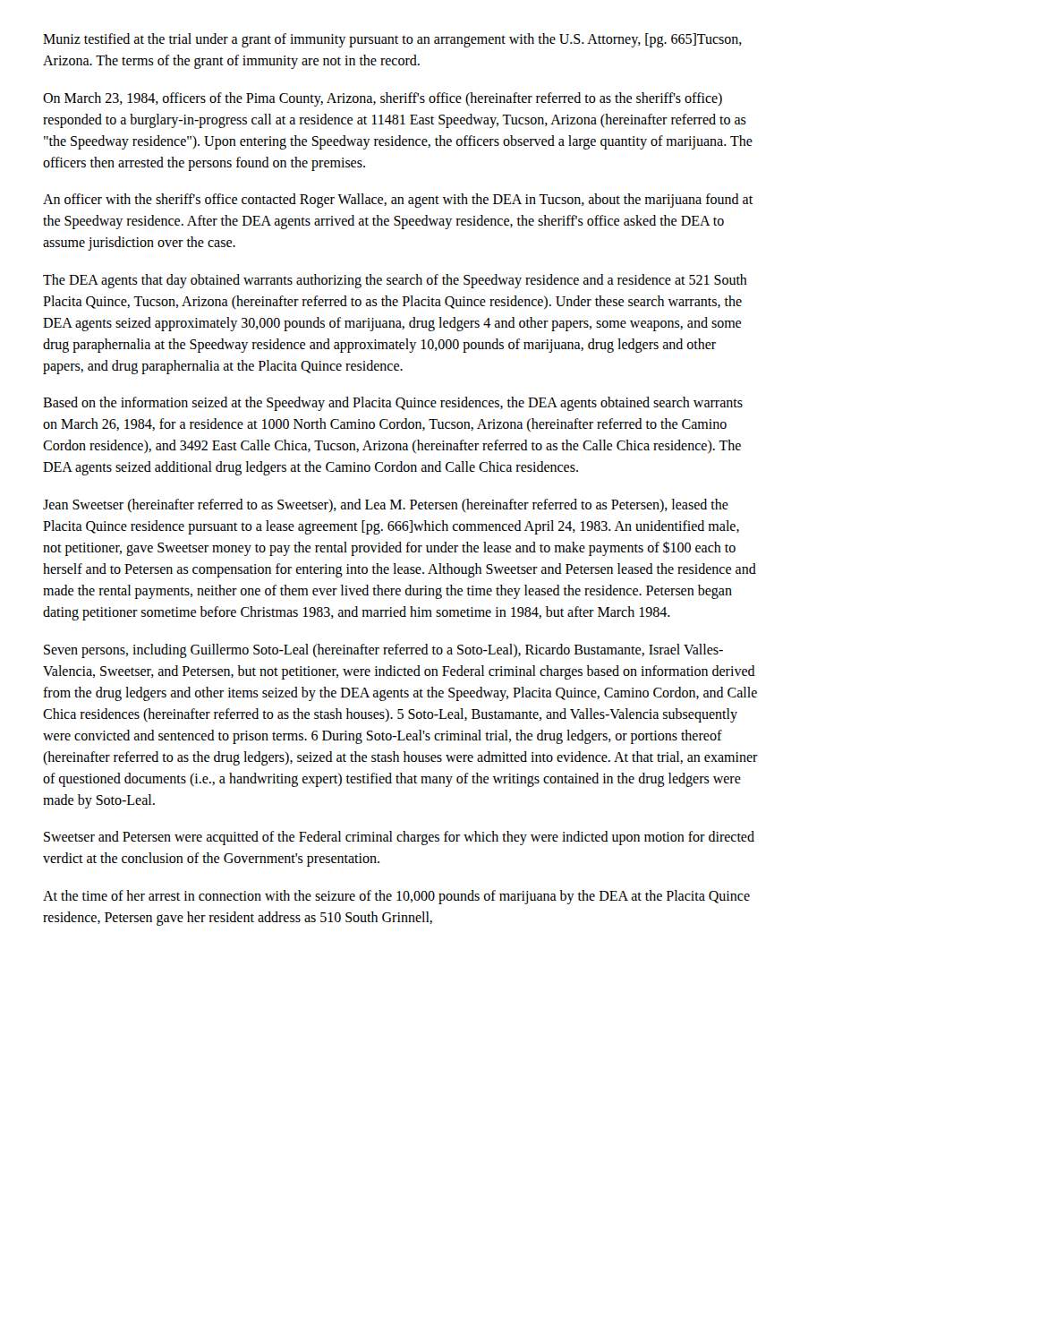Muniz testified at the trial under a grant of immunity pursuant to an arrangement with the U.S. Attorney, [pg. 665]Tucson, Arizona. The terms of the grant of immunity are not in the record.
On March 23, 1984, officers of the Pima County, Arizona, sheriff's office (hereinafter referred to as the sheriff's office) responded to a burglary-in-progress call at a residence at 11481 East Speedway, Tucson, Arizona (hereinafter referred to as "the Speedway residence"). Upon entering the Speedway residence, the officers observed a large quantity of marijuana. The officers then arrested the persons found on the premises.
An officer with the sheriff's office contacted Roger Wallace, an agent with the DEA in Tucson, about the marijuana found at the Speedway residence. After the DEA agents arrived at the Speedway residence, the sheriff's office asked the DEA to assume jurisdiction over the case.
The DEA agents that day obtained warrants authorizing the search of the Speedway residence and a residence at 521 South Placita Quince, Tucson, Arizona (hereinafter referred to as the Placita Quince residence). Under these search warrants, the DEA agents seized approximately 30,000 pounds of marijuana, drug ledgers 4 and other papers, some weapons, and some drug paraphernalia at the Speedway residence and approximately 10,000 pounds of marijuana, drug ledgers and other papers, and drug paraphernalia at the Placita Quince residence.
Based on the information seized at the Speedway and Placita Quince residences, the DEA agents obtained search warrants on March 26, 1984, for a residence at 1000 North Camino Cordon, Tucson, Arizona (hereinafter referred to the Camino Cordon residence), and 3492 East Calle Chica, Tucson, Arizona (hereinafter referred to as the Calle Chica residence). The DEA agents seized additional drug ledgers at the Camino Cordon and Calle Chica residences.
Jean Sweetser (hereinafter referred to as Sweetser), and Lea M. Petersen (hereinafter referred to as Petersen), leased the Placita Quince residence pursuant to a lease agreement [pg. 666]which commenced April 24, 1983. An unidentified male, not petitioner, gave Sweetser money to pay the rental provided for under the lease and to make payments of $100 each to herself and to Petersen as compensation for entering into the lease. Although Sweetser and Petersen leased the residence and made the rental payments, neither one of them ever lived there during the time they leased the residence. Petersen began dating petitioner sometime before Christmas 1983, and married him sometime in 1984, but after March 1984.
Seven persons, including Guillermo Soto-Leal (hereinafter referred to a Soto-Leal), Ricardo Bustamante, Israel Valles- Valencia, Sweetser, and Petersen, but not petitioner, were indicted on Federal criminal charges based on information derived from the drug ledgers and other items seized by the DEA agents at the Speedway, Placita Quince, Camino Cordon, and Calle Chica residences (hereinafter referred to as the stash houses). 5 Soto-Leal, Bustamante, and Valles-Valencia subsequently were convicted and sentenced to prison terms. 6 During Soto-Leal's criminal trial, the drug ledgers, or portions thereof (hereinafter referred to as the drug ledgers), seized at the stash houses were admitted into evidence. At that trial, an examiner of questioned documents (i.e., a handwriting expert) testified that many of the writings contained in the drug ledgers were made by Soto-Leal.
Sweetser and Petersen were acquitted of the Federal criminal charges for which they were indicted upon motion for directed verdict at the conclusion of the Government's presentation.
At the time of her arrest in connection with the seizure of the 10,000 pounds of marijuana by the DEA at the Placita Quince residence, Petersen gave her resident address as 510 South Grinnell,